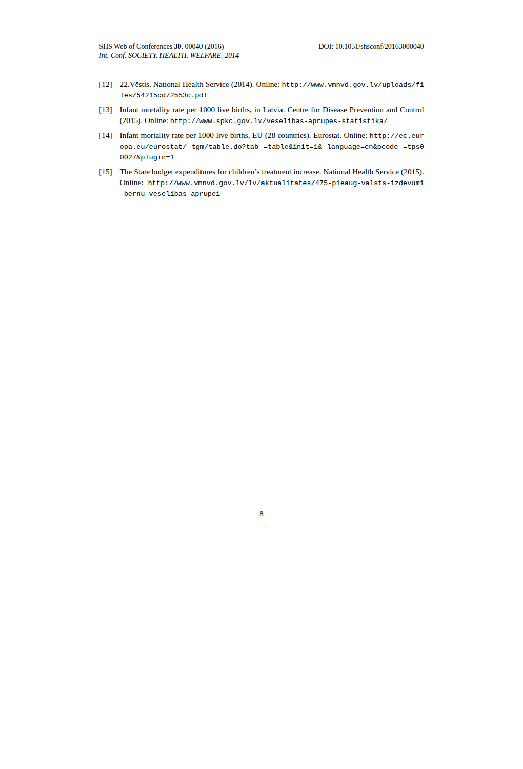| SHS Web of Conferences 30 , 00040 (2016) | DOI: 10.1051/shsconf/20163000040 |
| Int. Conf. SOCIETY. HEALTH. WELFARE. 2014 |
[12] 22.Vēstis. National Health Service (2014). Online: http://www.vmnvd.gov.lv/uploads/files/54215cd72553c.pdf
[13] Infant mortality rate per 1000 live births, in Latvia. Centre for Disease Prevention and Control (2015). Online: http://www.spkc.gov.lv/veselibas-aprupes-statistika/
[14] Infant mortality rate per 1000 live births, EU (28 countries). Eurostat. Online: http://ec.europa.eu/eurostat/ tgm/table.do?tab =table&init=1& language=en&pcode =tps00027&plugin=1
[15] The State budget expenditures for children’s treatment increase. National Health Service (2015). Online: http://www.vmnvd.gov.lv/lv/aktualitates/475-pieaug-valsts-izdevumi-bernu-veselibas-aprupei
8